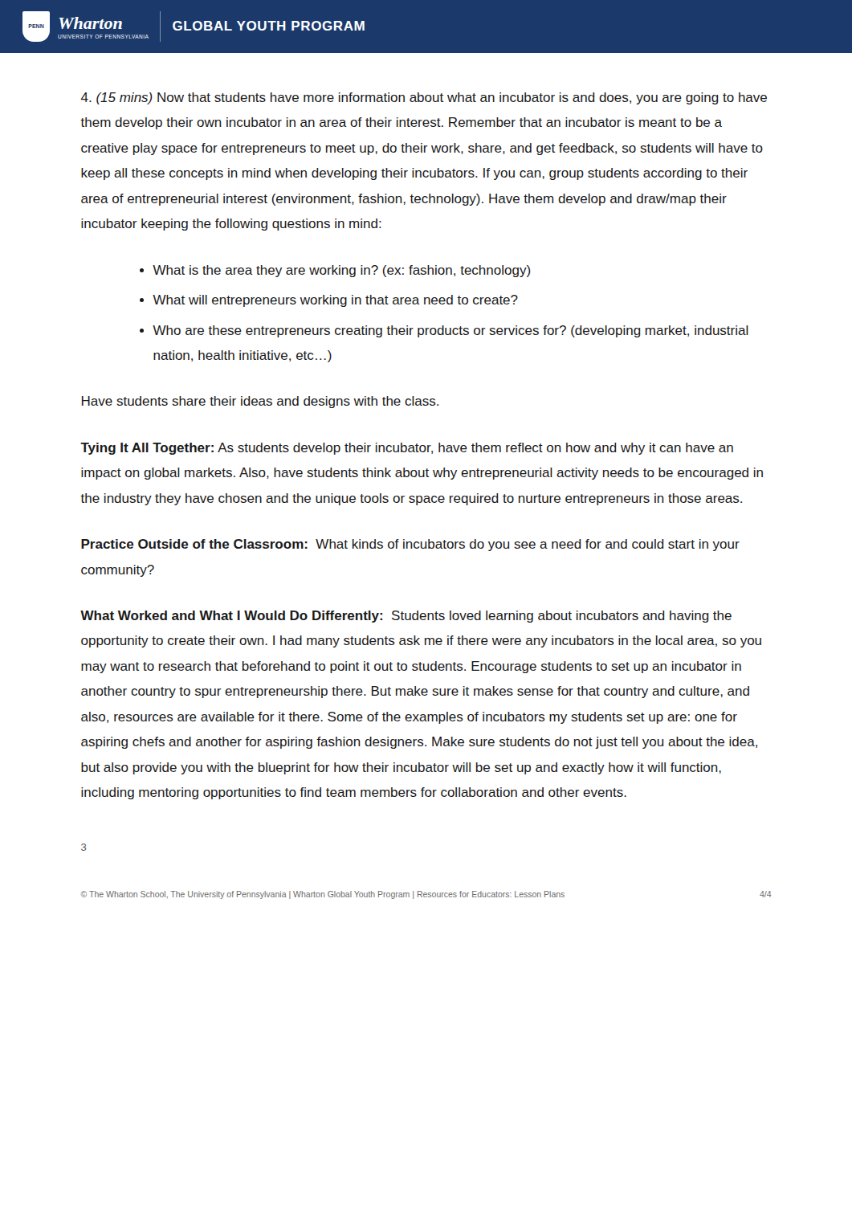PENN
Wharton
University of Pennsylvania
Global Youth Program
4. (15 mins) Now that students have more information about what an incubator is and does, you are going to have them develop their own incubator in an area of their interest. Remember that an incubator is meant to be a creative play space for entrepreneurs to meet up, do their work, share, and get feedback, so students will have to keep all these concepts in mind when developing their incubators. If you can, group students according to their area of entrepreneurial interest (environment, fashion, technology). Have them develop and draw/map their incubator keeping the following questions in mind:
What is the area they are working in? (ex: fashion, technology)
What will entrepreneurs working in that area need to create?
Who are these entrepreneurs creating their products or services for? (developing market, industrial nation, health initiative, etc…)
Have students share their ideas and designs with the class.
Tying It All Together: As students develop their incubator, have them reflect on how and why it can have an impact on global markets. Also, have students think about why entrepreneurial activity needs to be encouraged in the industry they have chosen and the unique tools or space required to nurture entrepreneurs in those areas.
Practice Outside of the Classroom: What kinds of incubators do you see a need for and could start in your community?
What Worked and What I Would Do Differently: Students loved learning about incubators and having the opportunity to create their own. I had many students ask me if there were any incubators in the local area, so you may want to research that beforehand to point it out to students. Encourage students to set up an incubator in another country to spur entrepreneurship there. But make sure it makes sense for that country and culture, and also, resources are available for it there. Some of the examples of incubators my students set up are: one for aspiring chefs and another for aspiring fashion designers. Make sure students do not just tell you about the idea, but also provide you with the blueprint for how their incubator will be set up and exactly how it will function, including mentoring opportunities to find team members for collaboration and other events.
3
© The Wharton School, The University of Pennsylvania | Wharton Global Youth Program | Resources for Educators: Lesson Plans
4/4